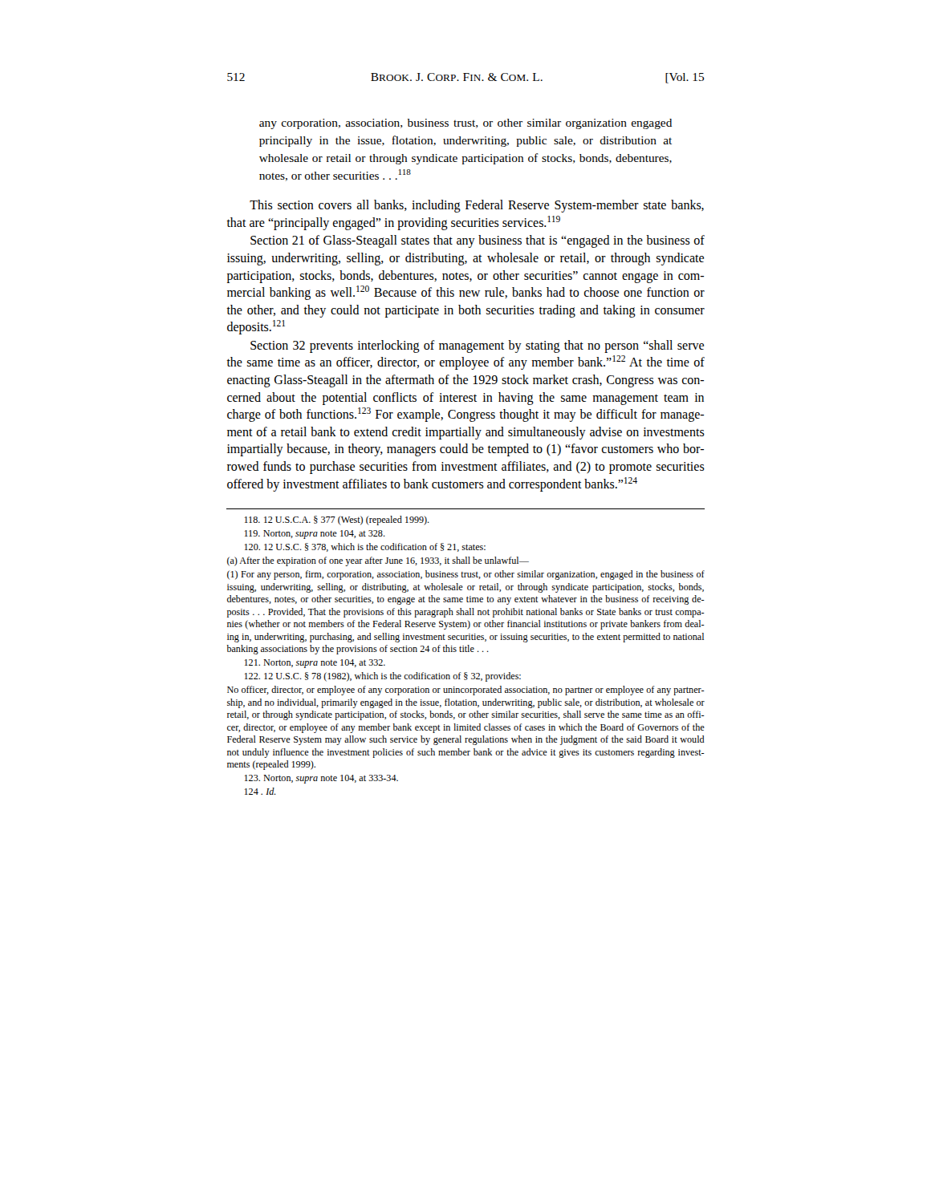512 BROOK. J. CORP. FIN. & COM. L. [Vol. 15
any corporation, association, business trust, or other similar organization engaged principally in the issue, flotation, underwriting, public sale, or distribution at wholesale or retail or through syndicate participation of stocks, bonds, debentures, notes, or other securities . . .118
This section covers all banks, including Federal Reserve System-member state banks, that are “principally engaged” in providing securities services.119
Section 21 of Glass-Steagall states that any business that is “engaged in the business of issuing, underwriting, selling, or distributing, at wholesale or retail, or through syndicate participation, stocks, bonds, debentures, notes, or other securities” cannot engage in commercial banking as well.120 Because of this new rule, banks had to choose one function or the other, and they could not participate in both securities trading and taking in consumer deposits.121
Section 32 prevents interlocking of management by stating that no person “shall serve the same time as an officer, director, or employee of any member bank.”122 At the time of enacting Glass-Steagall in the aftermath of the 1929 stock market crash, Congress was concerned about the potential conflicts of interest in having the same management team in charge of both functions.123 For example, Congress thought it may be difficult for management of a retail bank to extend credit impartially and simultaneously advise on investments impartially because, in theory, managers could be tempted to (1) “favor customers who borrowed funds to purchase securities from investment affiliates, and (2) to promote securities offered by investment affiliates to bank customers and correspondent banks.”124
118. 12 U.S.C.A. § 377 (West) (repealed 1999).
119. Norton, supra note 104, at 328.
120. 12 U.S.C. § 378, which is the codification of § 21, states:
(a) After the expiration of one year after June 16, 1933, it shall be unlawful—
(1) For any person, firm, corporation, association, business trust, or other similar organization, engaged in the business of issuing, underwriting, selling, or distributing, at wholesale or retail, or through syndicate participation, stocks, bonds, debentures, notes, or other securities, to engage at the same time to any extent whatever in the business of receiving deposits . . . Provided, That the provisions of this paragraph shall not prohibit national banks or State banks or trust companies (whether or not members of the Federal Reserve System) or other financial institutions or private bankers from dealing in, underwriting, purchasing, and selling investment securities, or issuing securities, to the extent permitted to national banking associations by the provisions of section 24 of this title . . .
121. Norton, supra note 104, at 332.
122. 12 U.S.C. § 78 (1982), which is the codification of § 32, provides:
No officer, director, or employee of any corporation or unincorporated association, no partner or employee of any partnership, and no individual, primarily engaged in the issue, flotation, underwriting, public sale, or distribution, at wholesale or retail, or through syndicate participation, of stocks, bonds, or other similar securities, shall serve the same time as an officer, director, or employee of any member bank except in limited classes of cases in which the Board of Governors of the Federal Reserve System may allow such service by general regulations when in the judgment of the said Board it would not unduly influence the investment policies of such member bank or the advice it gives its customers regarding investments (repealed 1999).
123. Norton, supra note 104, at 333-34.
124. Id.